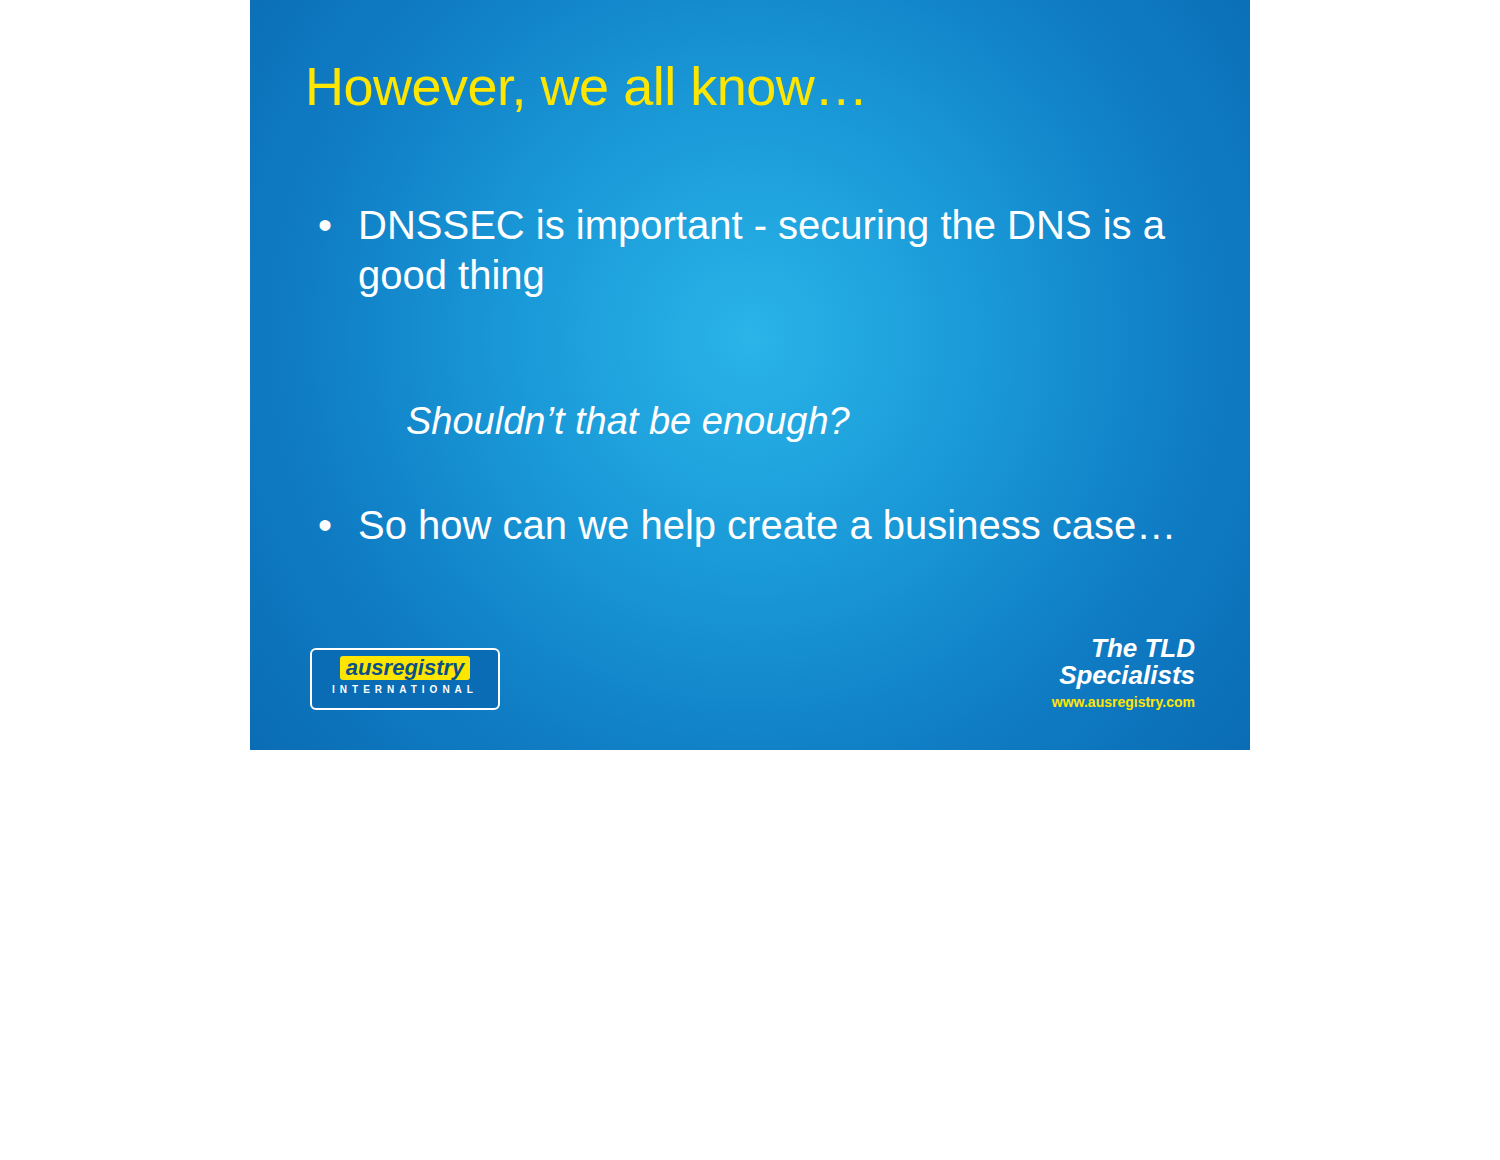However, we all know…
DNSSEC is important - securing the DNS is a good thing
Shouldn’t that be enough?
So how can we help create a business case…
aus registry
INTERNATIONAL
The TLD
Specialists
www.ausregistry.com